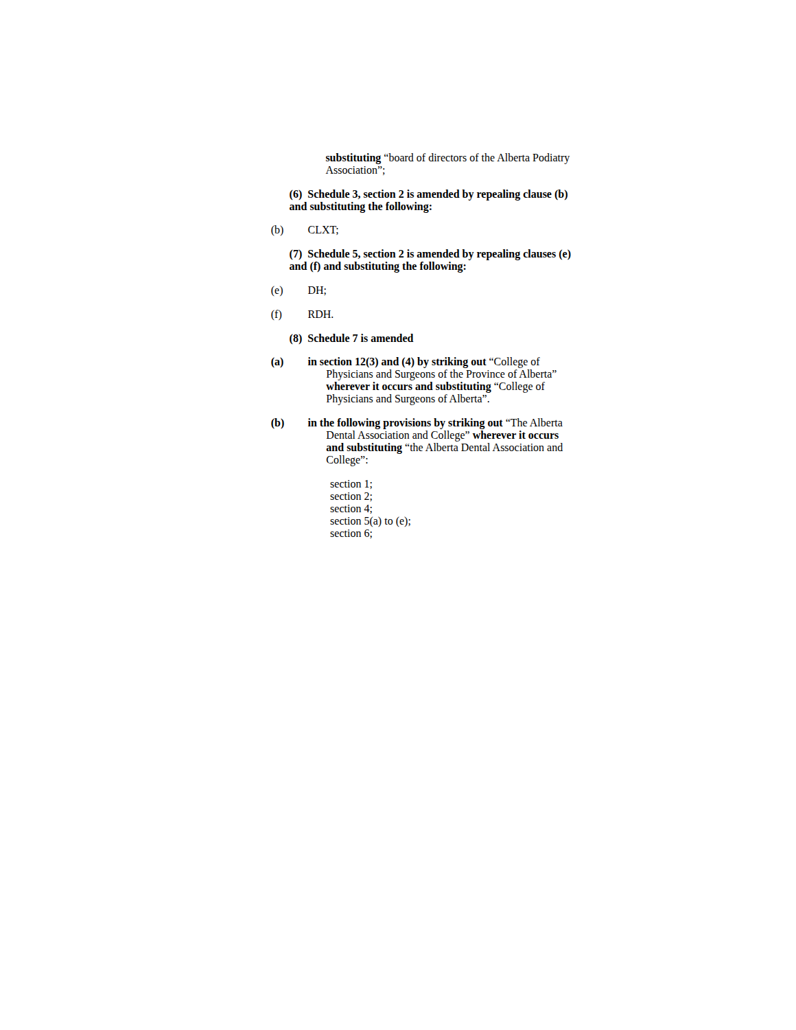substituting “board of directors of the Alberta Podiatry Association”;
(6) Schedule 3, section 2 is amended by repealing clause (b) and substituting the following:
(b) CLXT;
(7) Schedule 5, section 2 is amended by repealing clauses (e) and (f) and substituting the following:
(e) DH;
(f) RDH.
(8) Schedule 7 is amended
(a) in section 12(3) and (4) by striking out “College of Physicians and Surgeons of the Province of Alberta” wherever it occurs and substituting “College of Physicians and Surgeons of Alberta”.
(b) in the following provisions by striking out “The Alberta Dental Association and College” wherever it occurs and substituting “the Alberta Dental Association and College”:
section 1;
section 2;
section 4;
section 5(a) to (e);
section 6;